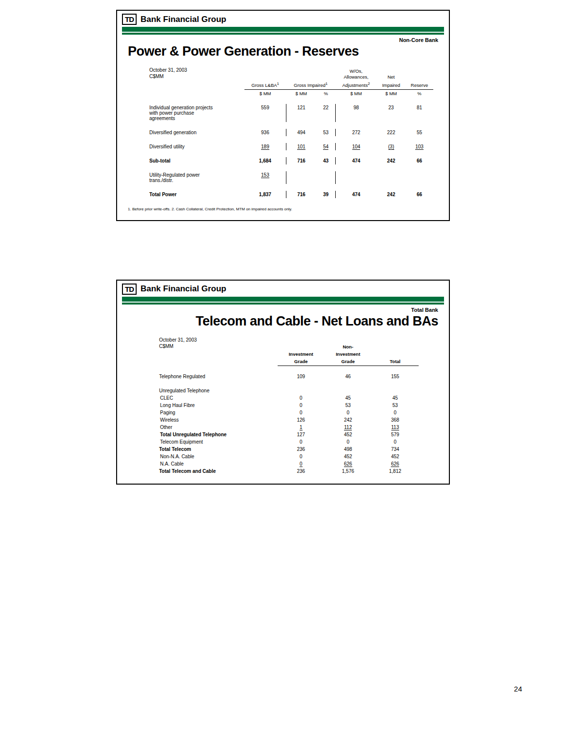TD Bank Financial Group
Non-Core Bank
Power & Power Generation - Reserves
| October 31, 2003 C$MM | | | W/Os, Allowances, | Net | |
| | Gross L&BA 1 | Gross Impaired 1 | Adjustments 2 | Impaired | Reserve |
| | $ MM | $ MM | % | $ MM | $ MM | % |
| Individual generation projects with power purchase agreements | 559 | 121 | 22 | 98 | 23 | 81 |
| Diversified generation | 936 | 494 | 53 | 272 | 222 | 55 |
| Diversified utility | 189 | 101 | 54 | 104 | (3) | 103 |
| Sub-total | 1,684 | 716 | 43 | 474 | 242 | 66 |
| Utility-Regulated power trans./distr. | 153 | | | | | |
| Total Power | 1,837 | 716 | 39 | 474 | 242 | 66 |
1. Before prior write-offs. 2. Cash Collateral, Credit Protection, MTM on impaired accounts only.
TD Bank Financial Group
Total Bank
Telecom and Cable - Net Loans and BAs
| October 31, 2003 C$MM | | Non- | |
| | Investment | Investment | |
| | Grade | Grade | Total |
| Telephone Regulated | 109 | 46 | 155 |
| Unregulated Telephone | | | |
| CLEC | 0 | 45 | 45 |
| Long Haul Fibre | 0 | 53 | 53 |
| Paging | 0 | 0 | 0 |
| Wireless | 126 | 242 | 368 |
| Other | 1 | 112 | 113 |
| Total Unregulated Telephone | 127 | 452 | 579 |
| Telecom Equipment | 0 | 0 | 0 |
| Total Telecom | 236 | 498 | 734 |
| Non-N.A. Cable | 0 | 452 | 452 |
| N.A. Cable | 0 | 626 | 626 |
| Total Telecom and Cable | 236 | 1,576 | 1,812 |
24